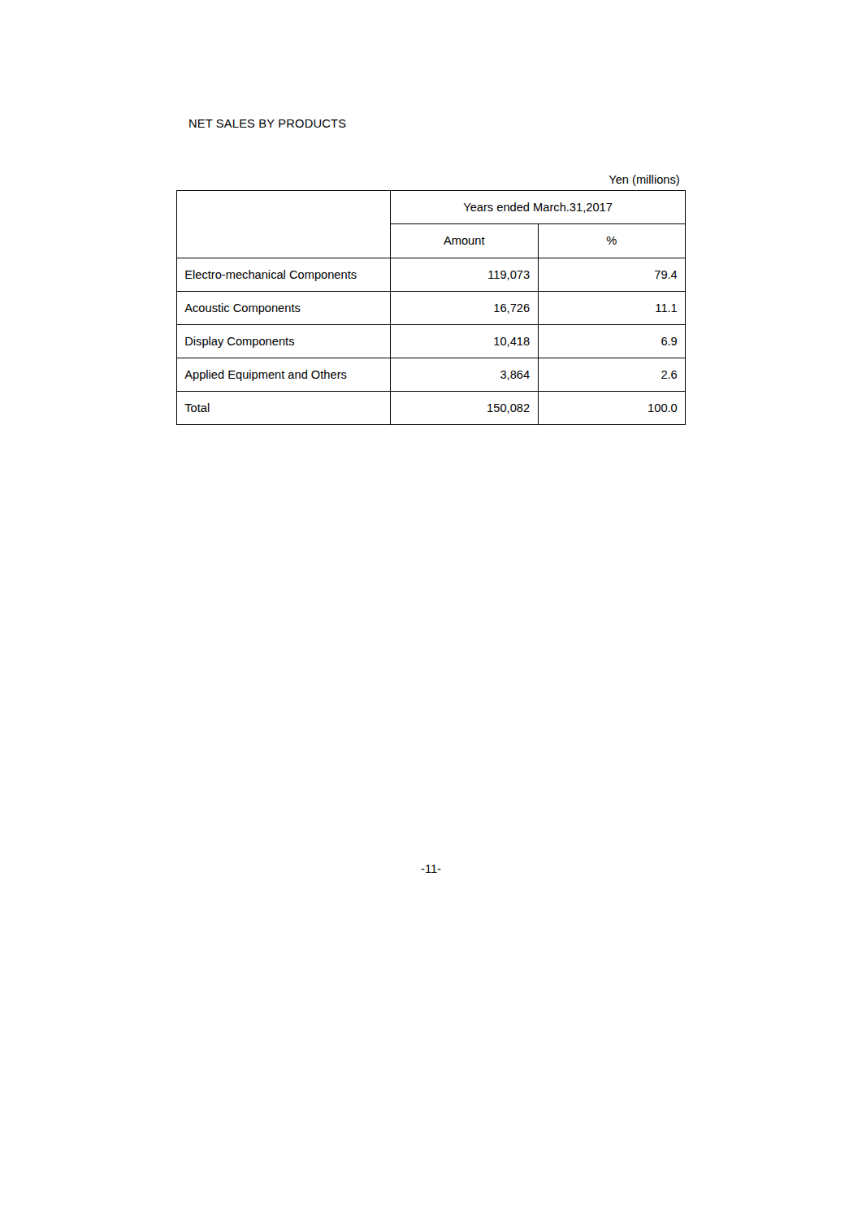NET SALES BY PRODUCTS
Yen (millions)
| | Years ended March.31,2017 |
| --- | --- |
| Amount | % |
| Electro-mechanical Components | 119,073 | 79.4 |
| Acoustic Components | 16,726 | 11.1 |
| Display Components | 10,418 | 6.9 |
| Applied Equipment and Others | 3,864 | 2.6 |
| Total | 150,082 | 100.0 |
-11-